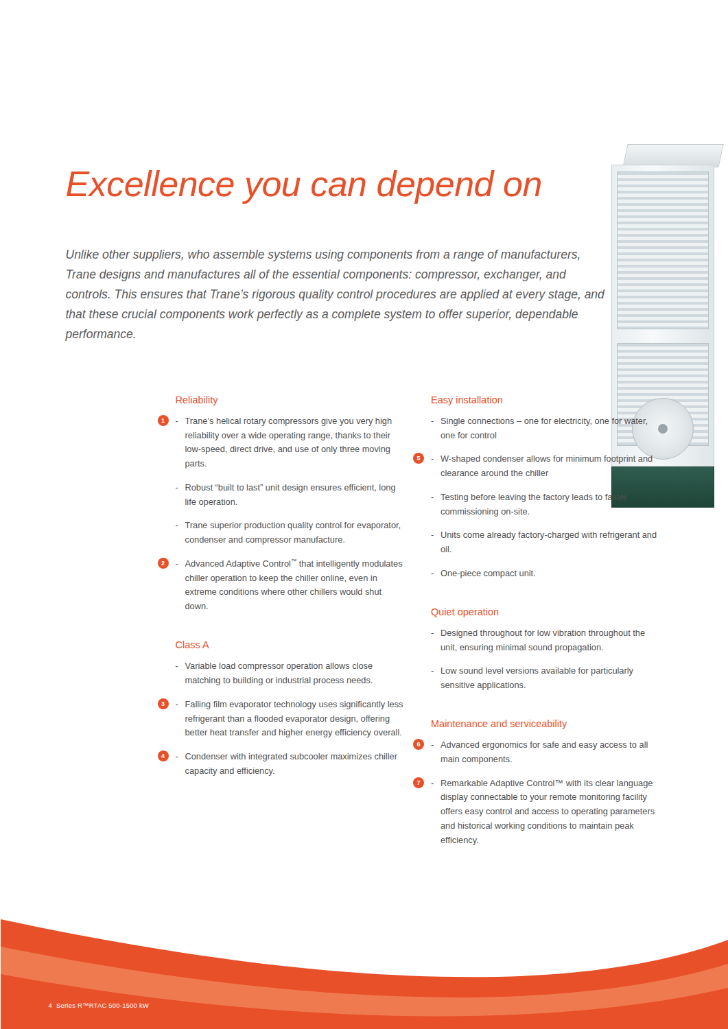Excellence you can depend on
Unlike other suppliers, who assemble systems using components from a range of manufacturers, Trane designs and manufactures all of the essential components: compressor, exchanger, and controls. This ensures that Trane’s rigorous quality control procedures are applied at every stage, and that these crucial components work perfectly as a complete system to offer superior, dependable performance.
Reliability
1 Trane’s helical rotary compressors give you very high reliability over a wide operating range, thanks to their low-speed, direct drive, and use of only three moving parts.
Robust “built to last” unit design ensures efficient, long life operation.
Trane superior production quality control for evaporator, condenser and compressor manufacture.
2 Advanced Adaptive Control™ that intelligently modulates chiller operation to keep the chiller online, even in extreme conditions where other chillers would shut down.
Class A
Variable load compressor operation allows close matching to building or industrial process needs.
3 Falling film evaporator technology uses significantly less refrigerant than a flooded evaporator design, offering better heat transfer and higher energy efficiency overall.
4 Condenser with integrated subcooler maximizes chiller capacity and efficiency.
Easy installation
Single connections – one for electricity, one for water, one for control
5 W-shaped condenser allows for minimum footprint and clearance around the chiller
Testing before leaving the factory leads to faster commissioning on-site.
Units come already factory-charged with refrigerant and oil.
One-piece compact unit.
Quiet operation
Designed throughout for low vibration throughout the unit, ensuring minimal sound propagation.
Low sound level versions available for particularly sensitive applications.
Maintenance and serviceability
6 Advanced ergonomics for safe and easy access to all main components.
7 Remarkable Adaptive Control™ with its clear language display connectable to your remote monitoring facility offers easy control and access to operating parameters and historical working conditions to maintain peak efficiency.
4 Series R™RTAC 500-1500 kW